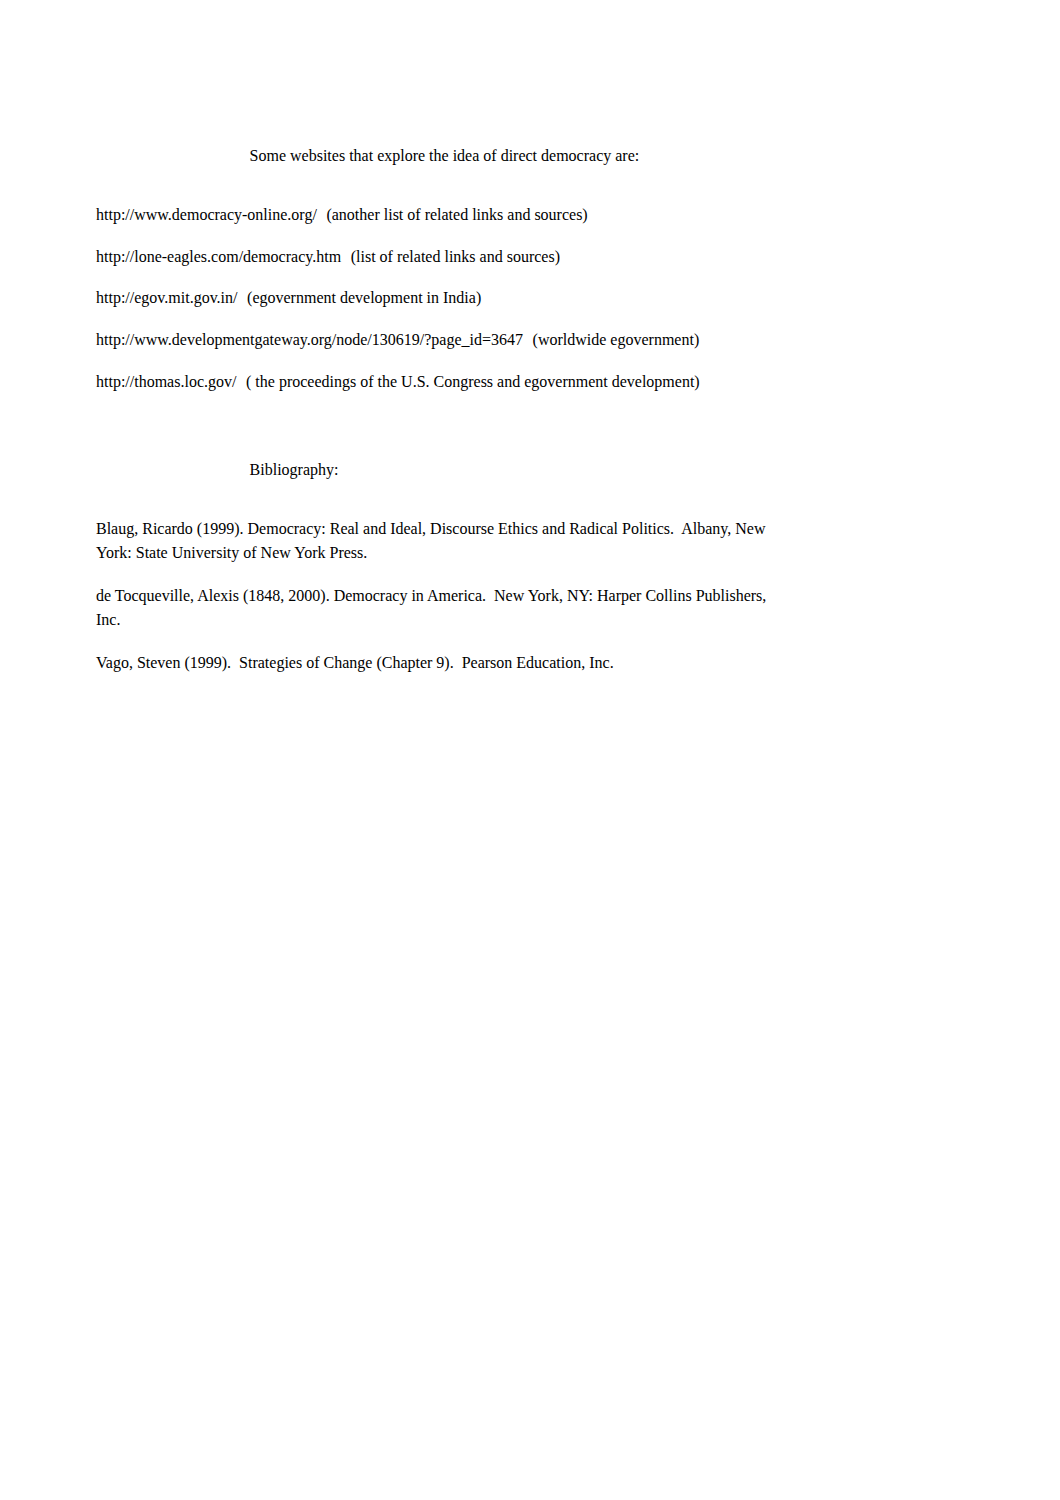Some websites that explore the idea of direct democracy are:
http://www.democracy-online.org/(another list of related links and sources)
http://lone-eagles.com/democracy.htm(list of related links and sources)
http://egov.mit.gov.in/(egovernment development in India)
http://www.developmentgateway.org/node/130619/?page_id=3647(worldwide egovernment)
http://thomas.loc.gov/( the proceedings of the U.S. Congress and egovernment development)
Bibliography:
Blaug, Ricardo (1999). Democracy: Real and Ideal, Discourse Ethics and Radical Politics. Albany, New York: State University of New York Press.
de Tocqueville, Alexis (1848, 2000). Democracy in America. New York, NY: Harper Collins Publishers, Inc.
Vago, Steven (1999). Strategies of Change (Chapter 9). Pearson Education, Inc.